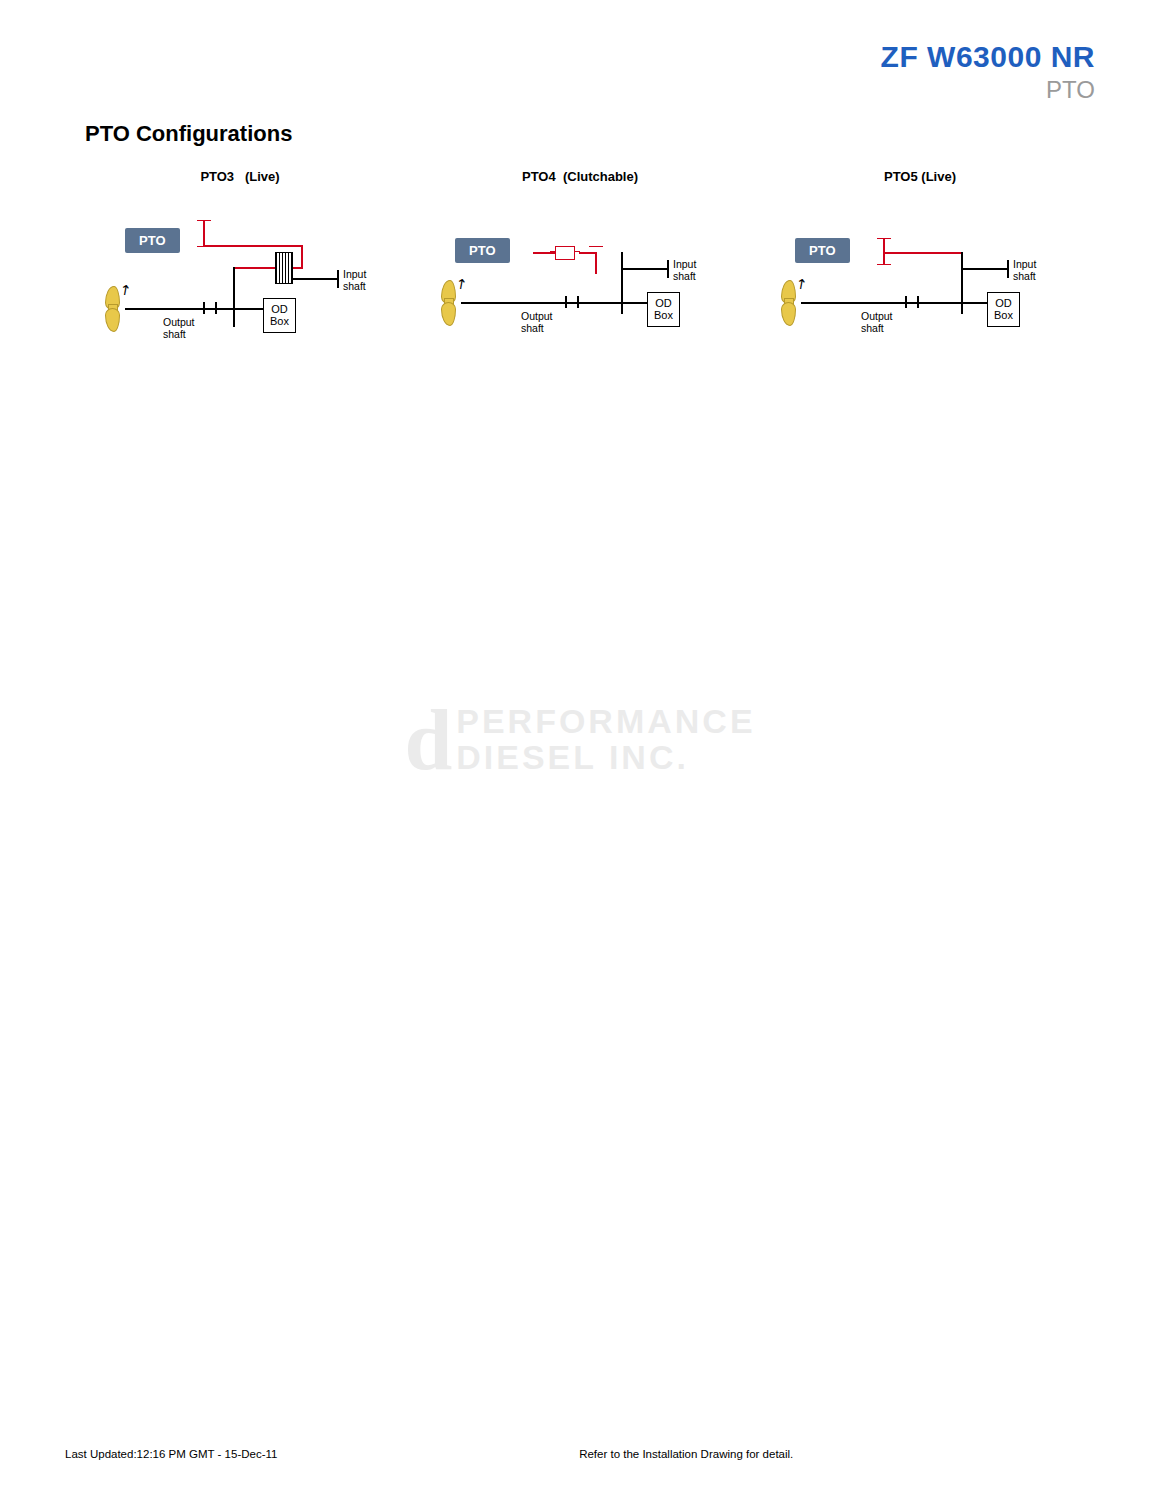ZF W63000 NR
PTO
PTO Configurations
PTO3 (Live)
PTO
Input shaft
OD
Box
↗
Output shaft
PTO4 (Clutchable)
PTO
Input shaft
OD
Box
↗
Output shaft
PTO5 (Live)
PTO
Input shaft
OD
Box
↗
Output shaft
dPERFORMANCE
DIESEL INC.
Last Updated:12:16 PM GMT - 15-Dec-11
Refer to the Installation Drawing for detail.